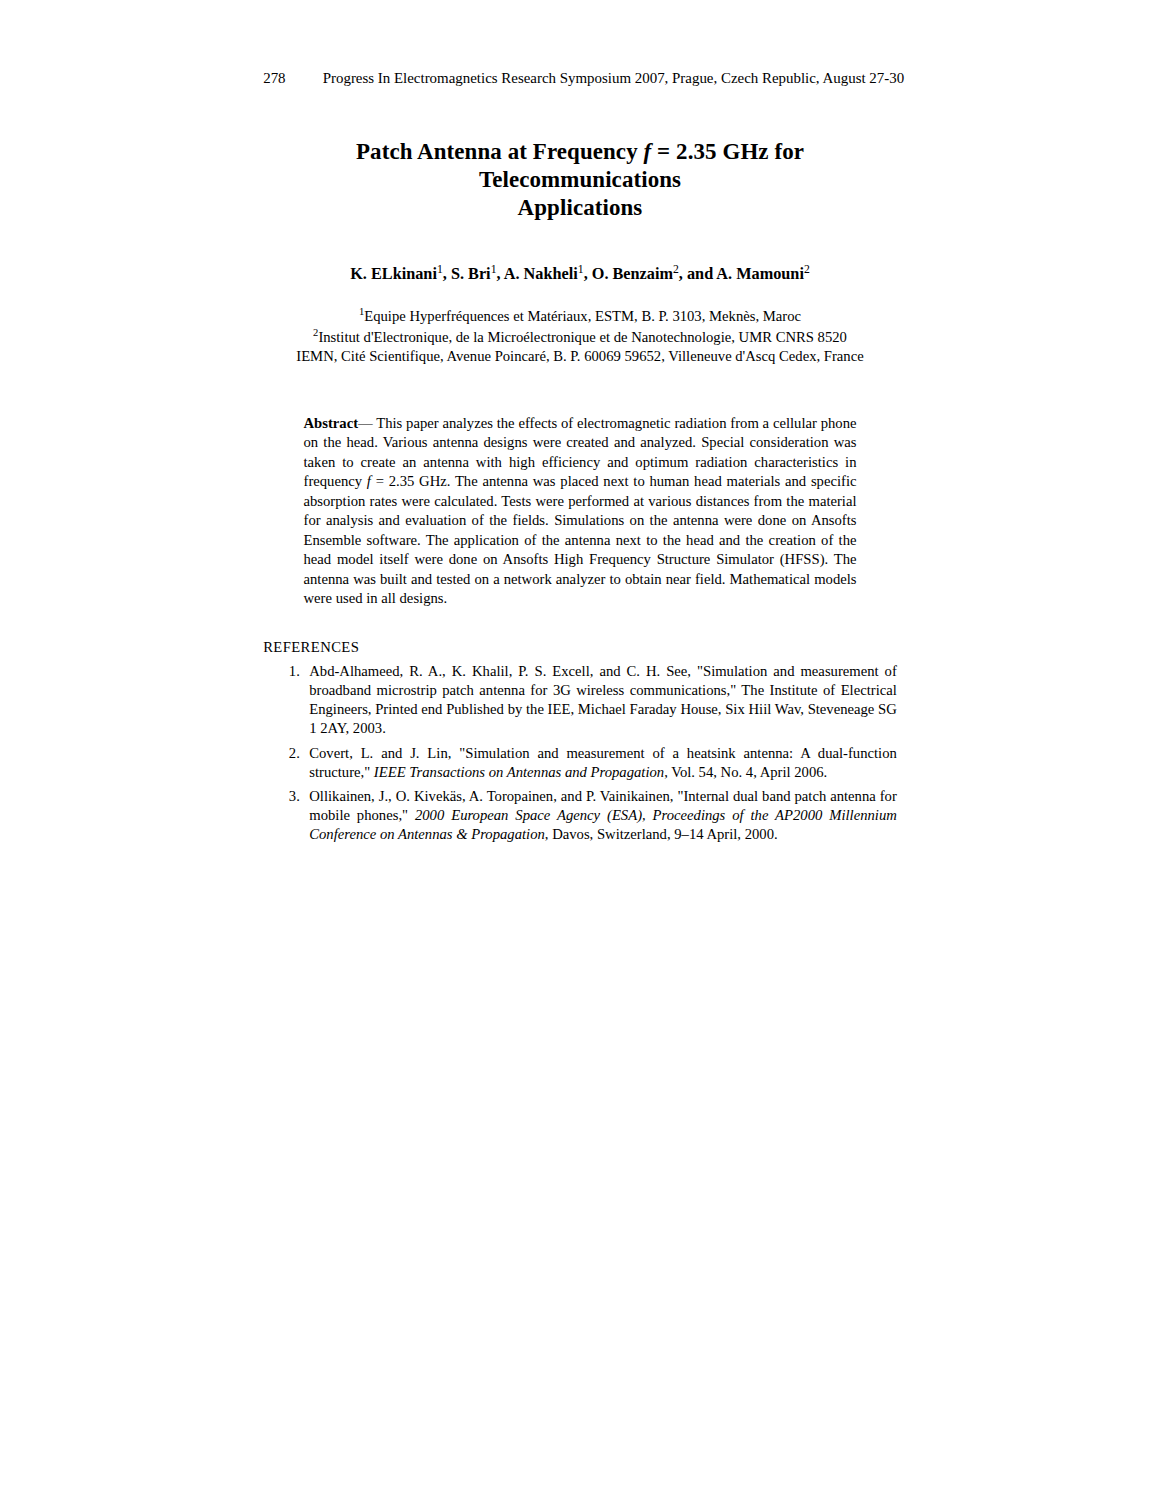278 Progress In Electromagnetics Research Symposium 2007, Prague, Czech Republic, August 27-30
Patch Antenna at Frequency f = 2.35 GHz for Telecommunications
Applications
K. ELkinani1, S. Bri1, A. Nakheli1, O. Benzaim2, and A. Mamouni2
1Equipe Hyperfréquences et Matériaux, ESTM, B. P. 3103, Meknès, Maroc
2Institut d'Electronique, de la Microélectronique et de Nanotechnologie, UMR CNRS 8520
IEMN, Cité Scientifique, Avenue Poincaré, B. P. 60069 59652, Villeneuve d'Ascq Cedex, France
Abstract— This paper analyzes the effects of electromagnetic radiation from a cellular phone on the head. Various antenna designs were created and analyzed. Special consideration was taken to create an antenna with high efficiency and optimum radiation characteristics in frequency f = 2.35 GHz. The antenna was placed next to human head materials and specific absorption rates were calculated. Tests were performed at various distances from the material for analysis and evaluation of the fields. Simulations on the antenna were done on Ansofts Ensemble software. The application of the antenna next to the head and the creation of the head model itself were done on Ansofts High Frequency Structure Simulator (HFSS). The antenna was built and tested on a network analyzer to obtain near field. Mathematical models were used in all designs.
REFERENCES
Abd-Alhameed, R. A., K. Khalil, P. S. Excell, and C. H. See, "Simulation and measurement of broadband microstrip patch antenna for 3G wireless communications," The Institute of Electrical Engineers, Printed end Published by the IEE, Michael Faraday House, Six Hiil Wav, Steveneage SG 1 2AY, 2003.
Covert, L. and J. Lin, "Simulation and measurement of a heatsink antenna: A dual-function structure," IEEE Transactions on Antennas and Propagation, Vol. 54, No. 4, April 2006.
Ollikainen, J., O. Kivekäs, A. Toropainen, and P. Vainikainen, "Internal dual band patch antenna for mobile phones," 2000 European Space Agency (ESA), Proceedings of the AP2000 Millennium Conference on Antennas & Propagation, Davos, Switzerland, 9–14 April, 2000.